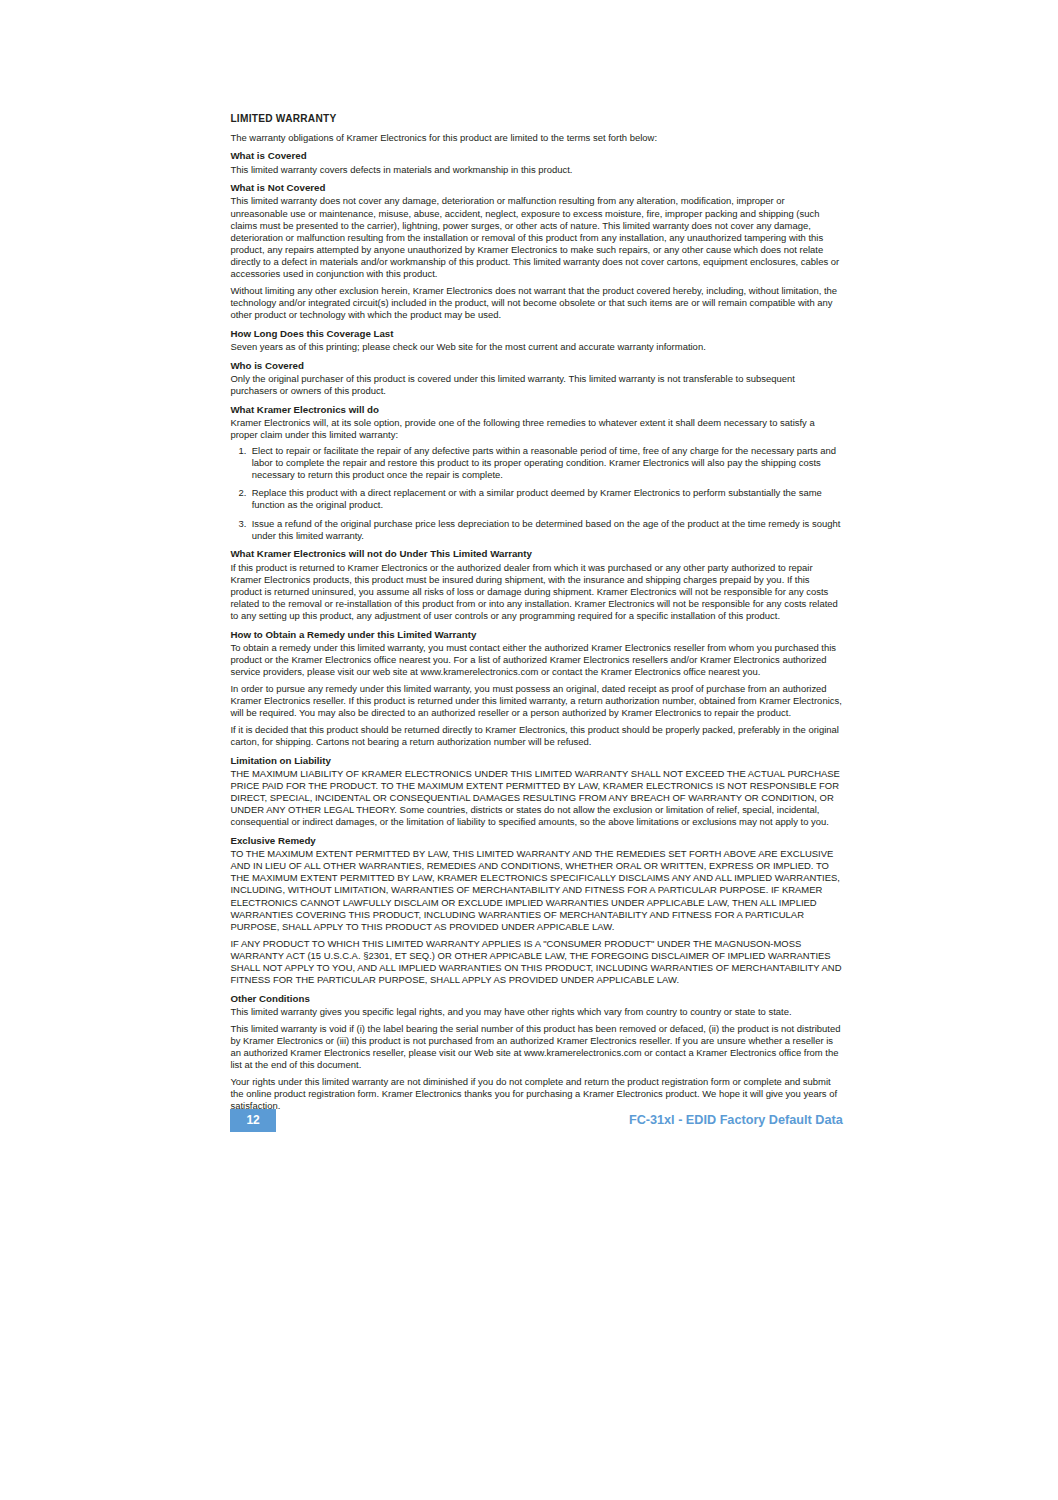LIMITED WARRANTY
The warranty obligations of Kramer Electronics for this product are limited to the terms set forth below:
What is Covered
This limited warranty covers defects in materials and workmanship in this product.
What is Not Covered
This limited warranty does not cover any damage, deterioration or malfunction resulting from any alteration, modification, improper or unreasonable use or maintenance, misuse, abuse, accident, neglect, exposure to excess moisture, fire, improper packing and shipping (such claims must be presented to the carrier), lightning, power surges, or other acts of nature. This limited warranty does not cover any damage, deterioration or malfunction resulting from the installation or removal of this product from any installation, any unauthorized tampering with this product, any repairs attempted by anyone unauthorized by Kramer Electronics to make such repairs, or any other cause which does not relate directly to a defect in materials and/or workmanship of this product. This limited warranty does not cover cartons, equipment enclosures, cables or accessories used in conjunction with this product.
Without limiting any other exclusion herein, Kramer Electronics does not warrant that the product covered hereby, including, without limitation, the technology and/or integrated circuit(s) included in the product, will not become obsolete or that such items are or will remain compatible with any other product or technology with which the product may be used.
How Long Does this Coverage Last
Seven years as of this printing; please check our Web site for the most current and accurate warranty information.
Who is Covered
Only the original purchaser of this product is covered under this limited warranty. This limited warranty is not transferable to subsequent purchasers or owners of this product.
What Kramer Electronics will do
Kramer Electronics will, at its sole option, provide one of the following three remedies to whatever extent it shall deem necessary to satisfy a proper claim under this limited warranty:
Elect to repair or facilitate the repair of any defective parts within a reasonable period of time, free of any charge for the necessary parts and labor to complete the repair and restore this product to its proper operating condition. Kramer Electronics will also pay the shipping costs necessary to return this product once the repair is complete.
Replace this product with a direct replacement or with a similar product deemed by Kramer Electronics to perform substantially the same function as the original product.
Issue a refund of the original purchase price less depreciation to be determined based on the age of the product at the time remedy is sought under this limited warranty.
What Kramer Electronics will not do Under This Limited Warranty
If this product is returned to Kramer Electronics or the authorized dealer from which it was purchased or any other party authorized to repair Kramer Electronics products, this product must be insured during shipment, with the insurance and shipping charges prepaid by you. If this product is returned uninsured, you assume all risks of loss or damage during shipment. Kramer Electronics will not be responsible for any costs related to the removal or re-installation of this product from or into any installation. Kramer Electronics will not be responsible for any costs related to any setting up this product, any adjustment of user controls or any programming required for a specific installation of this product.
How to Obtain a Remedy under this Limited Warranty
To obtain a remedy under this limited warranty, you must contact either the authorized Kramer Electronics reseller from whom you purchased this product or the Kramer Electronics office nearest you. For a list of authorized Kramer Electronics resellers and/or Kramer Electronics authorized service providers, please visit our web site at www.kramerelectronics.com or contact the Kramer Electronics office nearest you.
In order to pursue any remedy under this limited warranty, you must possess an original, dated receipt as proof of purchase from an authorized Kramer Electronics reseller. If this product is returned under this limited warranty, a return authorization number, obtained from Kramer Electronics, will be required. You may also be directed to an authorized reseller or a person authorized by Kramer Electronics to repair the product.
If it is decided that this product should be returned directly to Kramer Electronics, this product should be properly packed, preferably in the original carton, for shipping. Cartons not bearing a return authorization number will be refused.
Limitation on Liability
THE MAXIMUM LIABILITY OF KRAMER ELECTRONICS UNDER THIS LIMITED WARRANTY SHALL NOT EXCEED THE ACTUAL PURCHASE PRICE PAID FOR THE PRODUCT. TO THE MAXIMUM EXTENT PERMITTED BY LAW, KRAMER ELECTRONICS IS NOT RESPONSIBLE FOR DIRECT, SPECIAL, INCIDENTAL OR CONSEQUENTIAL DAMAGES RESULTING FROM ANY BREACH OF WARRANTY OR CONDITION, OR UNDER ANY OTHER LEGAL THEORY. Some countries, districts or states do not allow the exclusion or limitation of relief, special, incidental, consequential or indirect damages, or the limitation of liability to specified amounts, so the above limitations or exclusions may not apply to you.
Exclusive Remedy
TO THE MAXIMUM EXTENT PERMITTED BY LAW, THIS LIMITED WARRANTY AND THE REMEDIES SET FORTH ABOVE ARE EXCLUSIVE AND IN LIEU OF ALL OTHER WARRANTIES, REMEDIES AND CONDITIONS, WHETHER ORAL OR WRITTEN, EXPRESS OR IMPLIED. TO THE MAXIMUM EXTENT PERMITTED BY LAW, KRAMER ELECTRONICS SPECIFICALLY DISCLAIMS ANY AND ALL IMPLIED WARRANTIES, INCLUDING, WITHOUT LIMITATION, WARRANTIES OF MERCHANTABILITY AND FITNESS FOR A PARTICULAR PURPOSE. IF KRAMER ELECTRONICS CANNOT LAWFULLY DISCLAIM OR EXCLUDE IMPLIED WARRANTIES UNDER APPLICABLE LAW, THEN ALL IMPLIED WARRANTIES COVERING THIS PRODUCT, INCLUDING WARRANTIES OF MERCHANTABILITY AND FITNESS FOR A PARTICULAR PURPOSE, SHALL APPLY TO THIS PRODUCT AS PROVIDED UNDER APPICABLE LAW.
IF ANY PRODUCT TO WHICH THIS LIMITED WARRANTY APPLIES IS A "CONSUMER PRODUCT" UNDER THE MAGNUSON-MOSS WARRANTY ACT (15 U.S.C.A. §2301, ET SEQ.) OR OTHER APPICABLE LAW, THE FOREGOING DISCLAIMER OF IMPLIED WARRANTIES SHALL NOT APPLY TO YOU, AND ALL IMPLIED WARRANTIES ON THIS PRODUCT, INCLUDING WARRANTIES OF MERCHANTABILITY AND FITNESS FOR THE PARTICULAR PURPOSE, SHALL APPLY AS PROVIDED UNDER APPLICABLE LAW.
Other Conditions
This limited warranty gives you specific legal rights, and you may have other rights which vary from country to country or state to state.
This limited warranty is void if (i) the label bearing the serial number of this product has been removed or defaced, (ii) the product is not distributed by Kramer Electronics or (iii) this product is not purchased from an authorized Kramer Electronics reseller. If you are unsure whether a reseller is an authorized Kramer Electronics reseller, please visit our Web site at www.kramerelectronics.com or contact a Kramer Electronics office from the list at the end of this document.
Your rights under this limited warranty are not diminished if you do not complete and return the product registration form or complete and submit the online product registration form. Kramer Electronics thanks you for purchasing a Kramer Electronics product. We hope it will give you years of satisfaction.
12
FC-31xl - EDID Factory Default Data